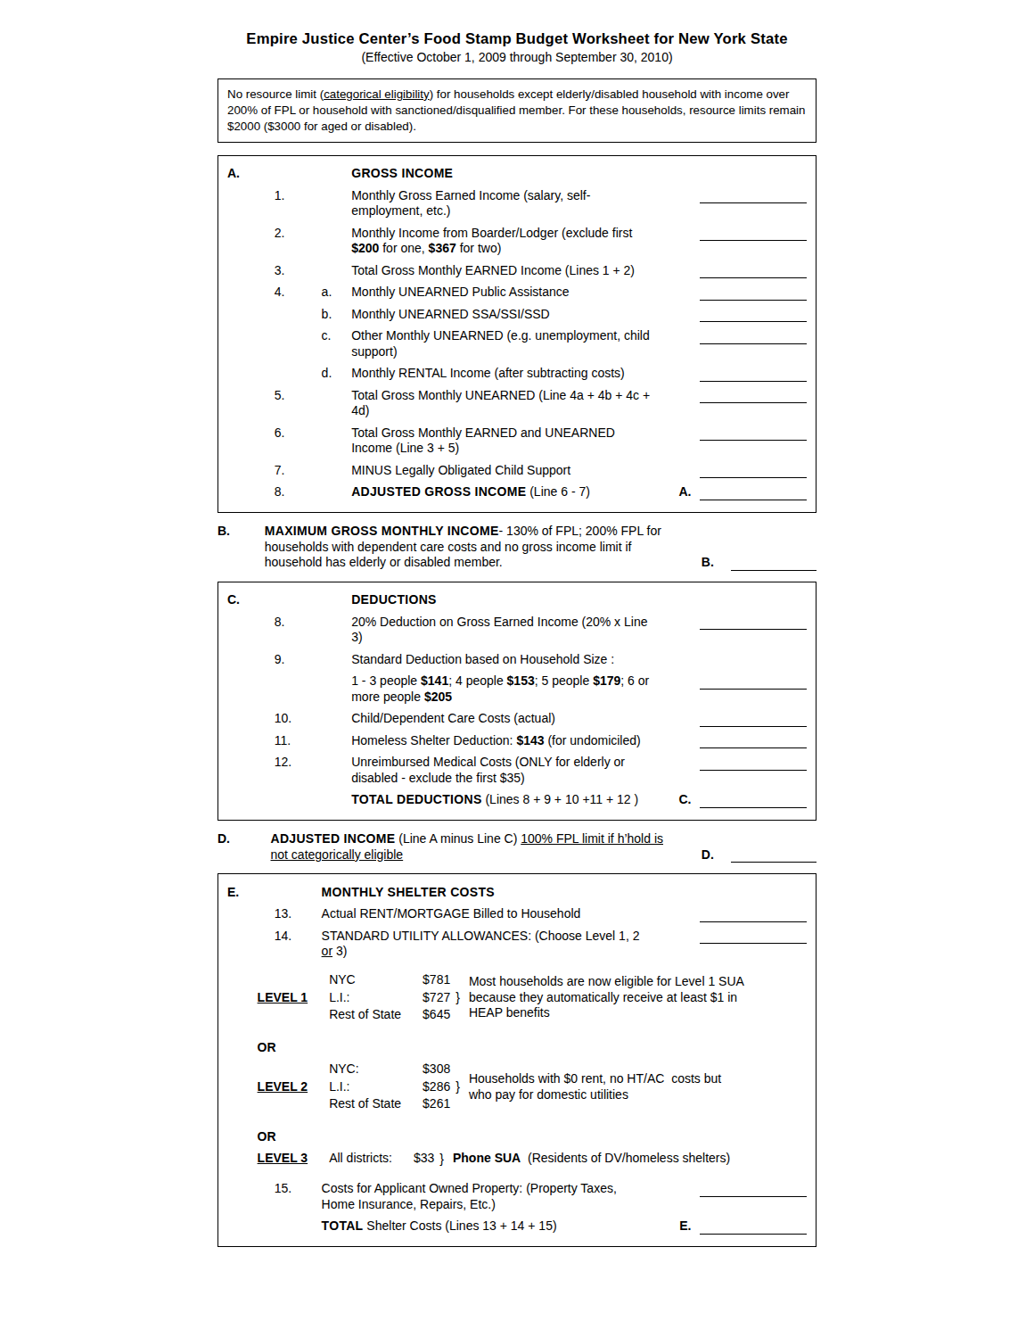Empire Justice Center’s Food Stamp Budget Worksheet for New York State
(Effective October 1, 2009 through September 30, 2010)
No resource limit (categorical eligibility) for households except elderly/disabled household with income over 200% of FPL or household with sanctioned/disqualified member. For these households, resource limits remain $2000 ($3000 for aged or disabled).
| A. | | | GROSS INCOME | | |
| | 1. | | Monthly Gross Earned Income (salary, self-employment, etc.) | | |
| | 2. | | Monthly Income from Boarder/Lodger (exclude first $200 for one, $367 for two) | | |
| | 3. | | Total Gross Monthly EARNED Income (Lines 1 + 2) | | |
| | 4. | a. | Monthly UNEARNED Public Assistance | | |
| | | b. | Monthly UNEARNED SSA/SSI/SSD | | |
| | | c. | Other Monthly UNEARNED (e.g. unemployment, child support) | | |
| | | d. | Monthly RENTAL Income (after subtracting costs) | | |
| | 5. | | Total Gross Monthly UNEARNED (Line 4a + 4b + 4c + 4d) | | |
| | 6. | | Total Gross Monthly EARNED and UNEARNED Income (Line 3 + 5) | | |
| | 7. | | MINUS Legally Obligated Child Support | | |
| | 8. | | ADJUSTED GROSS INCOME (Line 6 - 7) | A. | |
| B. | MAXIMUM GROSS MONTHLY INCOME - 130% of FPL; 200% FPL for households with dependent care costs and no gross income limit if household has elderly or disabled member. | B. | |
| C. | | | DEDUCTIONS | | |
| | 8. | | 20% Deduction on Gross Earned Income (20% x Line 3) | | |
| | 9. | | Standard Deduction based on Household Size : | | |
| | | | 1 - 3 people $141 ; 4 people $153 ; 5 people $179 ; 6 or more people $205 | | |
| | 10. | | Child/Dependent Care Costs (actual) | | |
| | 11. | | Homeless Shelter Deduction: $143 (for undomiciled) | | |
| | 12. | | Unreimbursed Medical Costs (ONLY for elderly or disabled - exclude the first $35) | | |
| | | | TOTAL DEDUCTIONS (Lines 8 + 9 + 10 +11 + 12 ) | C. | |
| D. | ADJUSTED INCOME (Line A minus Line C) 100% FPL limit if h’hold is not categorically eligible | D. | |
| E. | | MONTHLY SHELTER COSTS | | |
| | 13. | Actual RENT/MORTGAGE Billed to Household | | |
| | 14. | STANDARD UTILITY ALLOWANCES: (Choose Level 1, 2 or 3) | | |
| LEVEL 1 | NYC | $781 | } | Most households are now eligible for Level 1 SUA because they automatically receive at least $1 in HEAP benefits |
| L.I.: | $727 |
| Rest of State | $645 |
OR
| LEVEL 2 | NYC: | $308 | } | Households with $0 rent, no HT/AC costs but who pay for domestic utilities |
| L.I.: | $286 |
| Rest of State | $261 |
OR
| LEVEL 3 | All districts: | $33 | } | Phone SUA (Residents of DV/homeless shelters) |
| | 15. | Costs for Applicant Owned Property: (Property Taxes, Home Insurance, Repairs, Etc.) | | |
| | | TOTAL Shelter Costs (Lines 13 + 14 + 15) | E. | |